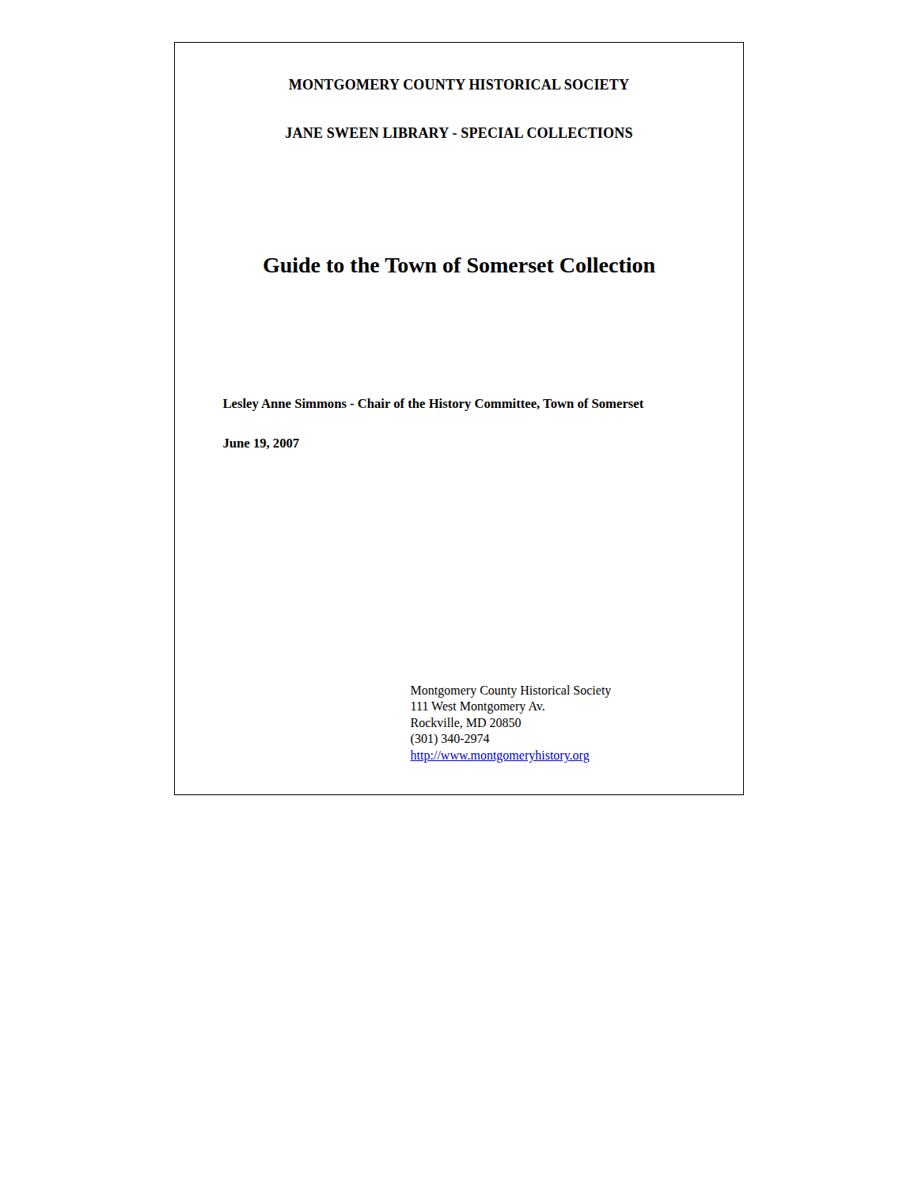MONTGOMERY COUNTY HISTORICAL SOCIETY
JANE SWEEN LIBRARY - SPECIAL COLLECTIONS
Guide to the Town of Somerset Collection
Lesley Anne Simmons - Chair of the History Committee, Town of Somerset
June 19, 2007
Montgomery County Historical Society
111 West Montgomery Av.
Rockville, MD 20850
(301) 340-2974
http://www.montgomeryhistory.org